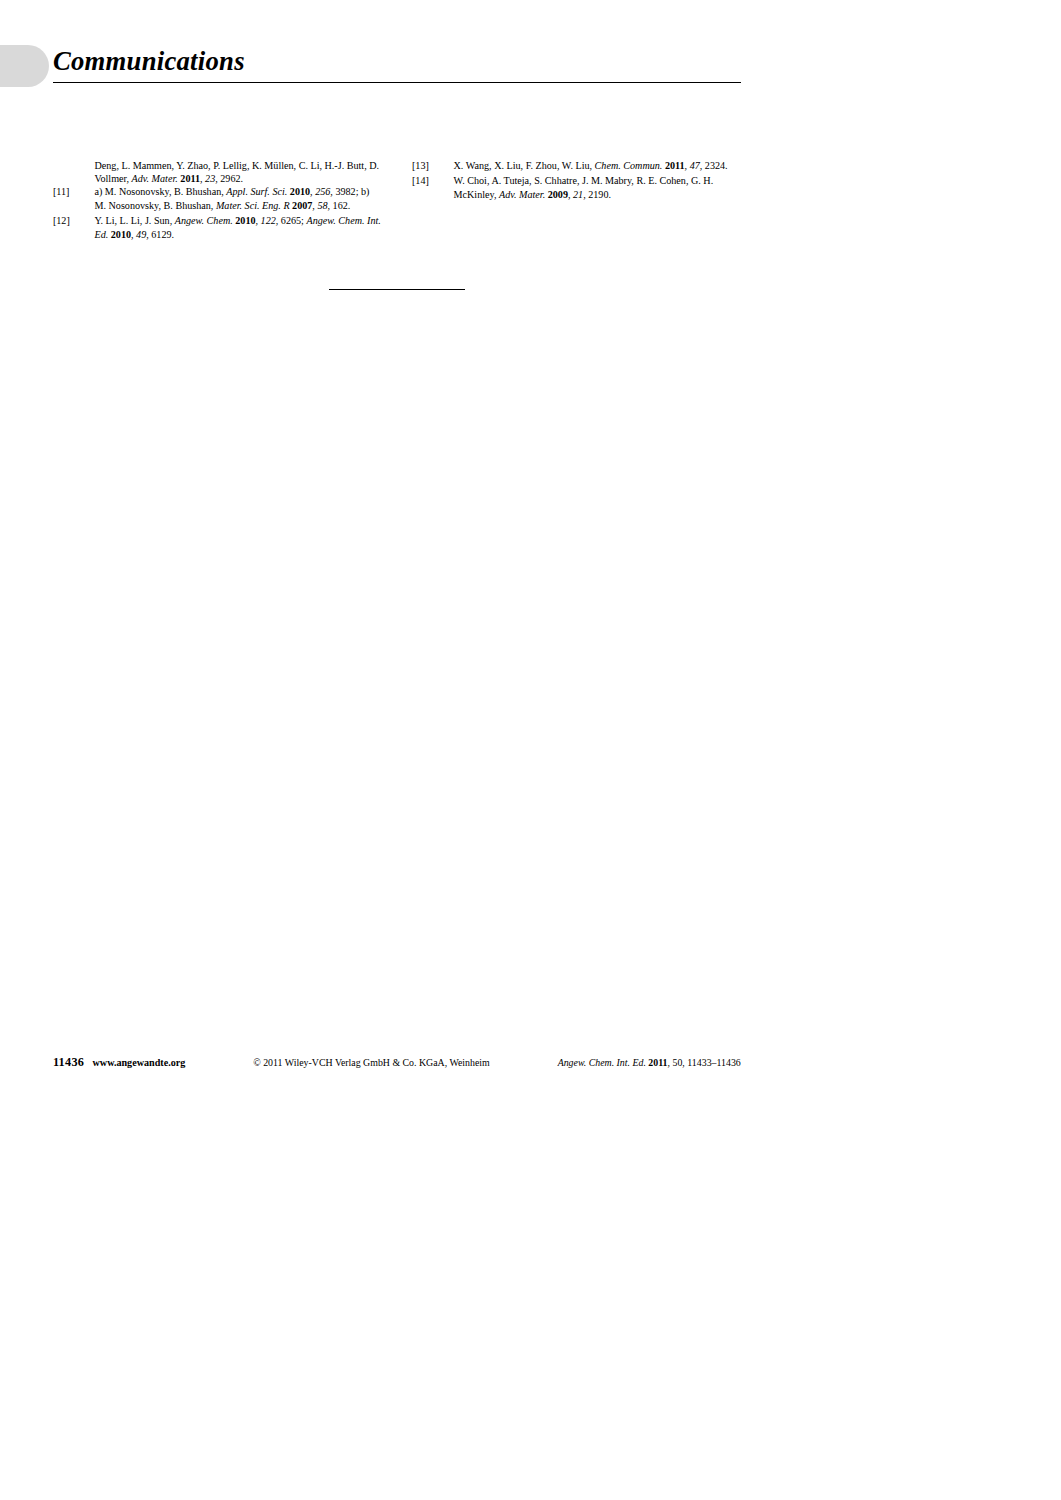Communications
Deng, L. Mammen, Y. Zhao, P. Lellig, K. Müllen, C. Li, H.-J. Butt, D. Vollmer, Adv. Mater. 2011, 23, 2962.
[11] a) M. Nosonovsky, B. Bhushan, Appl. Surf. Sci. 2010, 256, 3982; b) M. Nosonovsky, B. Bhushan, Mater. Sci. Eng. R 2007, 58, 162.
[12] Y. Li, L. Li, J. Sun, Angew. Chem. 2010, 122, 6265; Angew. Chem. Int. Ed. 2010, 49, 6129.
[13] X. Wang, X. Liu, F. Zhou, W. Liu, Chem. Commun. 2011, 47, 2324.
[14] W. Choi, A. Tuteja, S. Chhatre, J. M. Mabry, R. E. Cohen, G. H. McKinley, Adv. Mater. 2009, 21, 2190.
11436 www.angewandte.org
© 2011 Wiley-VCH Verlag GmbH & Co. KGaA, Weinheim
Angew. Chem. Int. Ed. 2011, 50, 11433–11436